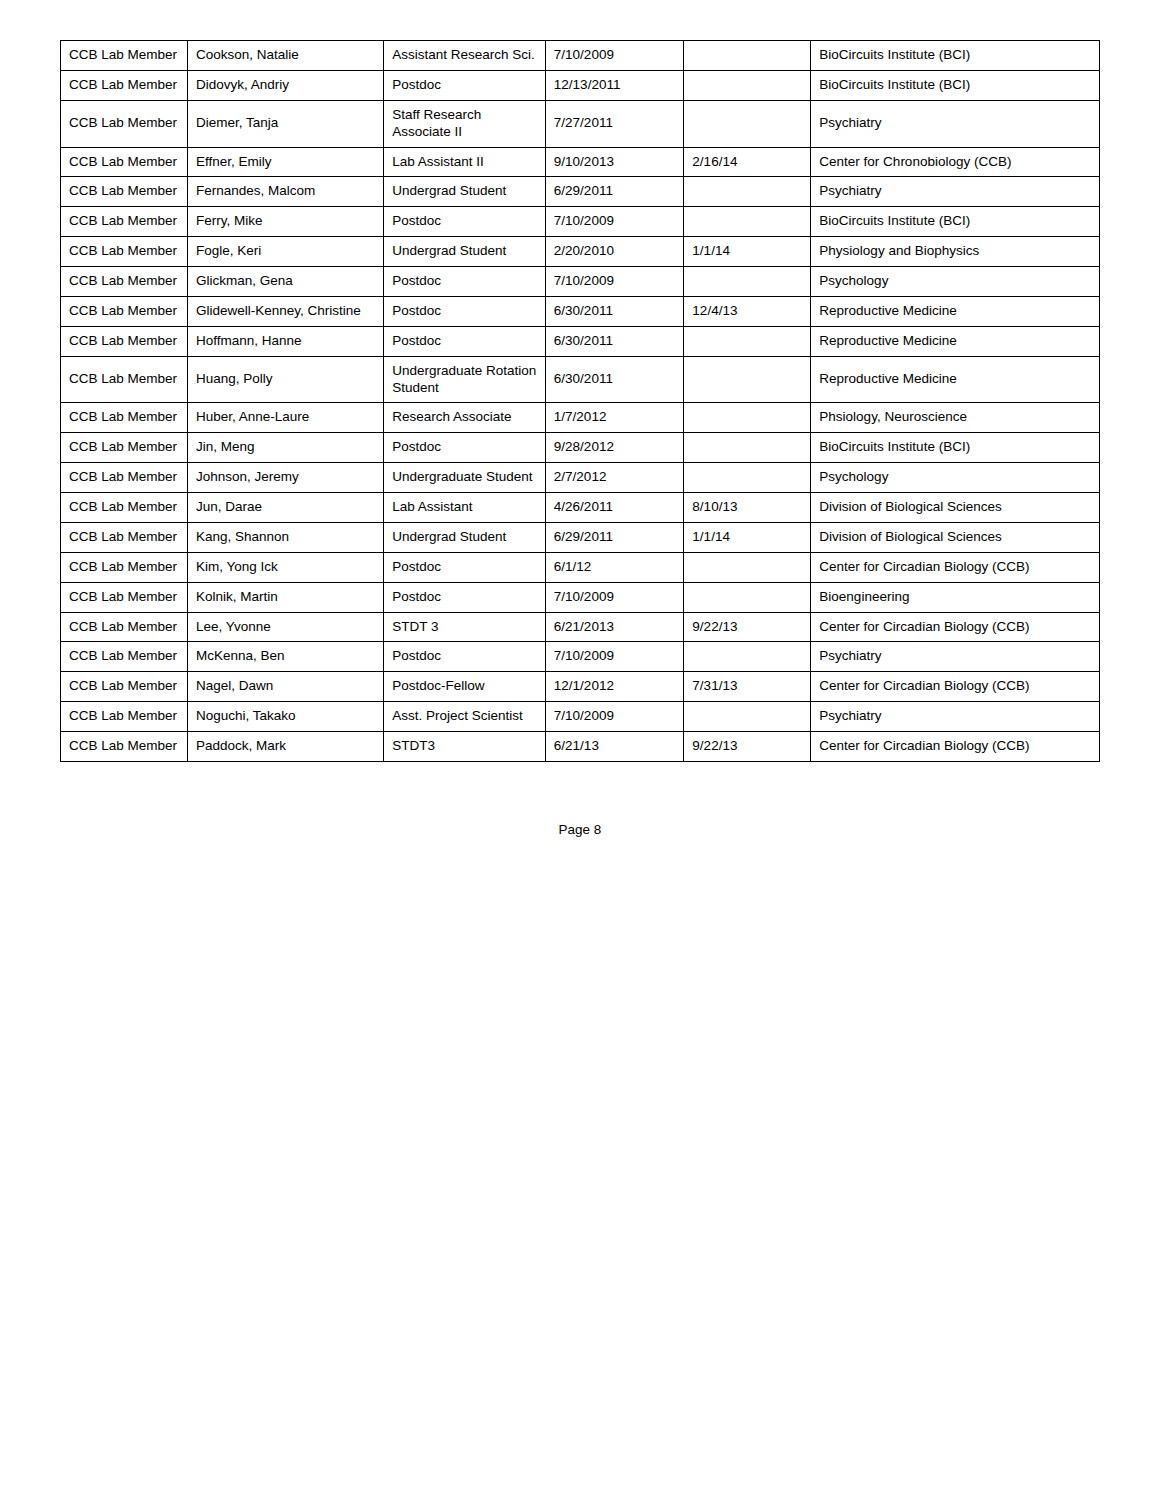| CCB Lab Member | Cookson, Natalie | Assistant Research Sci. | 7/10/2009 | | BioCircuits Institute (BCI) |
| CCB Lab Member | Didovyk, Andriy | Postdoc | 12/13/2011 | | BioCircuits Institute (BCI) |
| CCB Lab Member | Diemer, Tanja | Staff Research Associate II | 7/27/2011 | | Psychiatry |
| CCB Lab Member | Effner, Emily | Lab Assistant II | 9/10/2013 | 2/16/14 | Center for Chronobiology (CCB) |
| CCB Lab Member | Fernandes, Malcom | Undergrad Student | 6/29/2011 | | Psychiatry |
| CCB Lab Member | Ferry, Mike | Postdoc | 7/10/2009 | | BioCircuits Institute (BCI) |
| CCB Lab Member | Fogle, Keri | Undergrad Student | 2/20/2010 | 1/1/14 | Physiology and Biophysics |
| CCB Lab Member | Glickman, Gena | Postdoc | 7/10/2009 | | Psychology |
| CCB Lab Member | Glidewell-Kenney, Christine | Postdoc | 6/30/2011 | 12/4/13 | Reproductive Medicine |
| CCB Lab Member | Hoffmann, Hanne | Postdoc | 6/30/2011 | | Reproductive Medicine |
| CCB Lab Member | Huang, Polly | Undergraduate Rotation Student | 6/30/2011 | | Reproductive Medicine |
| CCB Lab Member | Huber, Anne-Laure | Research Associate | 1/7/2012 | | Phsiology, Neuroscience |
| CCB Lab Member | Jin, Meng | Postdoc | 9/28/2012 | | BioCircuits Institute (BCI) |
| CCB Lab Member | Johnson, Jeremy | Undergraduate Student | 2/7/2012 | | Psychology |
| CCB Lab Member | Jun, Darae | Lab Assistant | 4/26/2011 | 8/10/13 | Division of Biological Sciences |
| CCB Lab Member | Kang, Shannon | Undergrad Student | 6/29/2011 | 1/1/14 | Division of Biological Sciences |
| CCB Lab Member | Kim, Yong Ick | Postdoc | 6/1/12 | | Center for Circadian Biology (CCB) |
| CCB Lab Member | Kolnik, Martin | Postdoc | 7/10/2009 | | Bioengineering |
| CCB Lab Member | Lee, Yvonne | STDT 3 | 6/21/2013 | 9/22/13 | Center for Circadian Biology (CCB) |
| CCB Lab Member | McKenna, Ben | Postdoc | 7/10/2009 | | Psychiatry |
| CCB Lab Member | Nagel, Dawn | Postdoc-Fellow | 12/1/2012 | 7/31/13 | Center for Circadian Biology (CCB) |
| CCB Lab Member | Noguchi, Takako | Asst. Project Scientist | 7/10/2009 | | Psychiatry |
| CCB Lab Member | Paddock, Mark | STDT3 | 6/21/13 | 9/22/13 | Center for Circadian Biology (CCB) |
Page 8